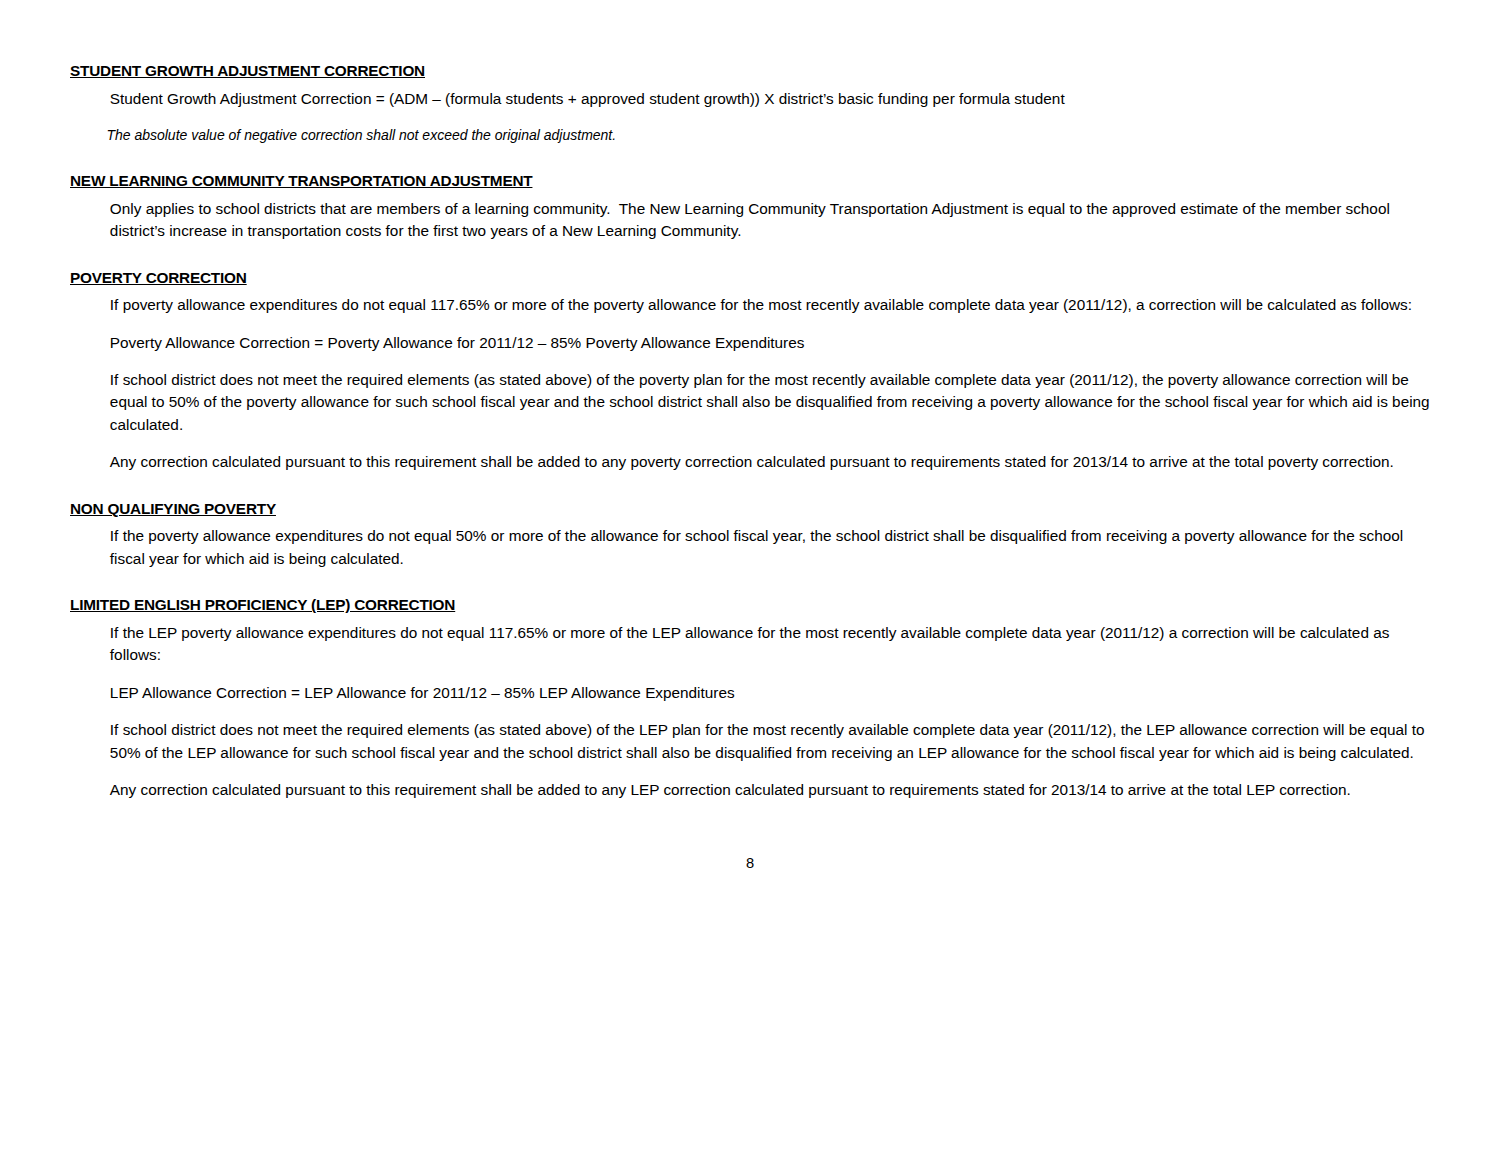STUDENT GROWTH ADJUSTMENT CORRECTION
Student Growth Adjustment Correction = (ADM – (formula students + approved student growth)) X district’s basic funding per formula student
The absolute value of negative correction shall not exceed the original adjustment.
NEW LEARNING COMMUNITY TRANSPORTATION ADJUSTMENT
Only applies to school districts that are members of a learning community. The New Learning Community Transportation Adjustment is equal to the approved estimate of the member school district’s increase in transportation costs for the first two years of a New Learning Community.
POVERTY CORRECTION
If poverty allowance expenditures do not equal 117.65% or more of the poverty allowance for the most recently available complete data year (2011/12), a correction will be calculated as follows:
Poverty Allowance Correction = Poverty Allowance for 2011/12 – 85% Poverty Allowance Expenditures
If school district does not meet the required elements (as stated above) of the poverty plan for the most recently available complete data year (2011/12), the poverty allowance correction will be equal to 50% of the poverty allowance for such school fiscal year and the school district shall also be disqualified from receiving a poverty allowance for the school fiscal year for which aid is being calculated.
Any correction calculated pursuant to this requirement shall be added to any poverty correction calculated pursuant to requirements stated for 2013/14 to arrive at the total poverty correction.
NON QUALIFYING POVERTY
If the poverty allowance expenditures do not equal 50% or more of the allowance for school fiscal year, the school district shall be disqualified from receiving a poverty allowance for the school fiscal year for which aid is being calculated.
LIMITED ENGLISH PROFICIENCY (LEP) CORRECTION
If the LEP poverty allowance expenditures do not equal 117.65% or more of the LEP allowance for the most recently available complete data year (2011/12) a correction will be calculated as follows:
LEP Allowance Correction = LEP Allowance for 2011/12 – 85% LEP Allowance Expenditures
If school district does not meet the required elements (as stated above) of the LEP plan for the most recently available complete data year (2011/12), the LEP allowance correction will be equal to 50% of the LEP allowance for such school fiscal year and the school district shall also be disqualified from receiving an LEP allowance for the school fiscal year for which aid is being calculated.
Any correction calculated pursuant to this requirement shall be added to any LEP correction calculated pursuant to requirements stated for 2013/14 to arrive at the total LEP correction.
8